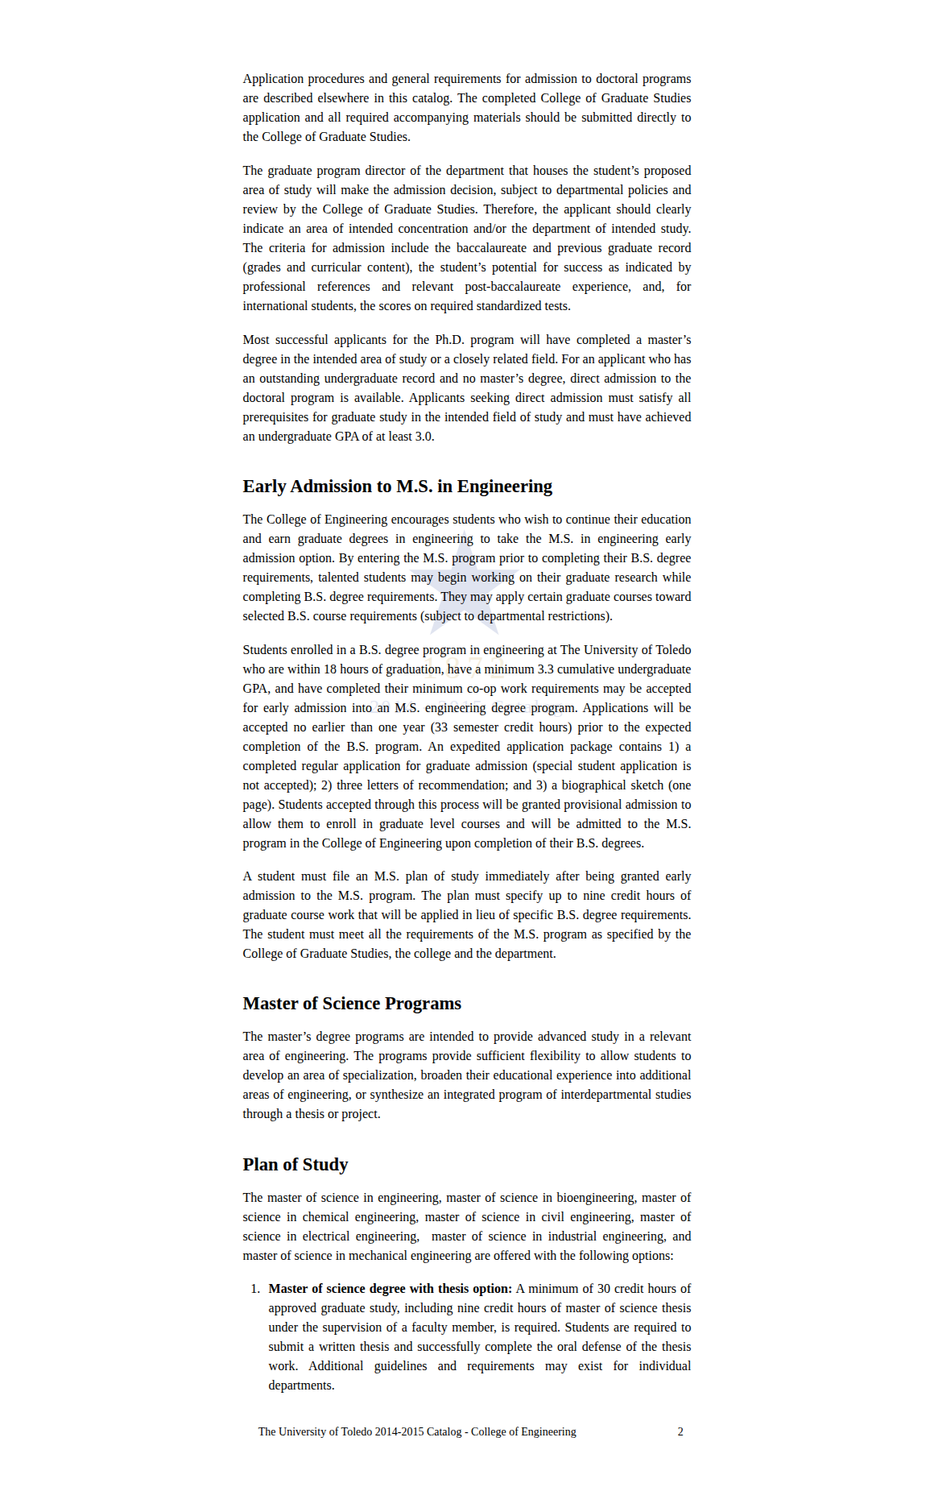★
1872
2014 - 2015 Catalog
Application procedures and general requirements for admission to doctoral programs are described elsewhere in this catalog. The completed College of Graduate Studies application and all required accompanying materials should be submitted directly to the College of Graduate Studies.
The graduate program director of the department that houses the student’s proposed area of study will make the admission decision, subject to departmental policies and review by the College of Graduate Studies. Therefore, the applicant should clearly indicate an area of intended concentration and/or the department of intended study. The criteria for admission include the baccalaureate and previous graduate record (grades and curricular content), the student’s potential for success as indicated by professional references and relevant post-baccalaureate experience, and, for international students, the scores on required standardized tests.
Most successful applicants for the Ph.D. program will have completed a master’s degree in the intended area of study or a closely related field. For an applicant who has an outstanding undergraduate record and no master’s degree, direct admission to the doctoral program is available. Applicants seeking direct admission must satisfy all prerequisites for graduate study in the intended field of study and must have achieved an undergraduate GPA of at least 3.0.
Early Admission to M.S. in Engineering
The College of Engineering encourages students who wish to continue their education and earn graduate degrees in engineering to take the M.S. in engineering early admission option. By entering the M.S. program prior to completing their B.S. degree requirements, talented students may begin working on their graduate research while completing B.S. degree requirements. They may apply certain graduate courses toward selected B.S. course requirements (subject to departmental restrictions).
Students enrolled in a B.S. degree program in engineering at The University of Toledo who are within 18 hours of graduation, have a minimum 3.3 cumulative undergraduate GPA, and have completed their minimum co-op work requirements may be accepted for early admission into an M.S. engineering degree program. Applications will be accepted no earlier than one year (33 semester credit hours) prior to the expected completion of the B.S. program. An expedited application package contains 1) a completed regular application for graduate admission (special student application is not accepted); 2) three letters of recommendation; and 3) a biographical sketch (one page). Students accepted through this process will be granted provisional admission to allow them to enroll in graduate level courses and will be admitted to the M.S. program in the College of Engineering upon completion of their B.S. degrees.
A student must file an M.S. plan of study immediately after being granted early admission to the M.S. program. The plan must specify up to nine credit hours of graduate course work that will be applied in lieu of specific B.S. degree requirements. The student must meet all the requirements of the M.S. program as specified by the College of Graduate Studies, the college and the department.
Master of Science Programs
The master’s degree programs are intended to provide advanced study in a relevant area of engineering. The programs provide sufficient flexibility to allow students to develop an area of specialization, broaden their educational experience into additional areas of engineering, or synthesize an integrated program of interdepartmental studies through a thesis or project.
Plan of Study
The master of science in engineering, master of science in bioengineering, master of science in chemical engineering, master of science in civil engineering, master of science in electrical engineering, master of science in industrial engineering, and master of science in mechanical engineering are offered with the following options:
Master of science degree with thesis option: A minimum of 30 credit hours of approved graduate study, including nine credit hours of master of science thesis under the supervision of a faculty member, is required. Students are required to submit a written thesis and successfully complete the oral defense of the thesis work. Additional guidelines and requirements may exist for individual departments.
The University of Toledo 2014-2015 Catalog - College of Engineering 2